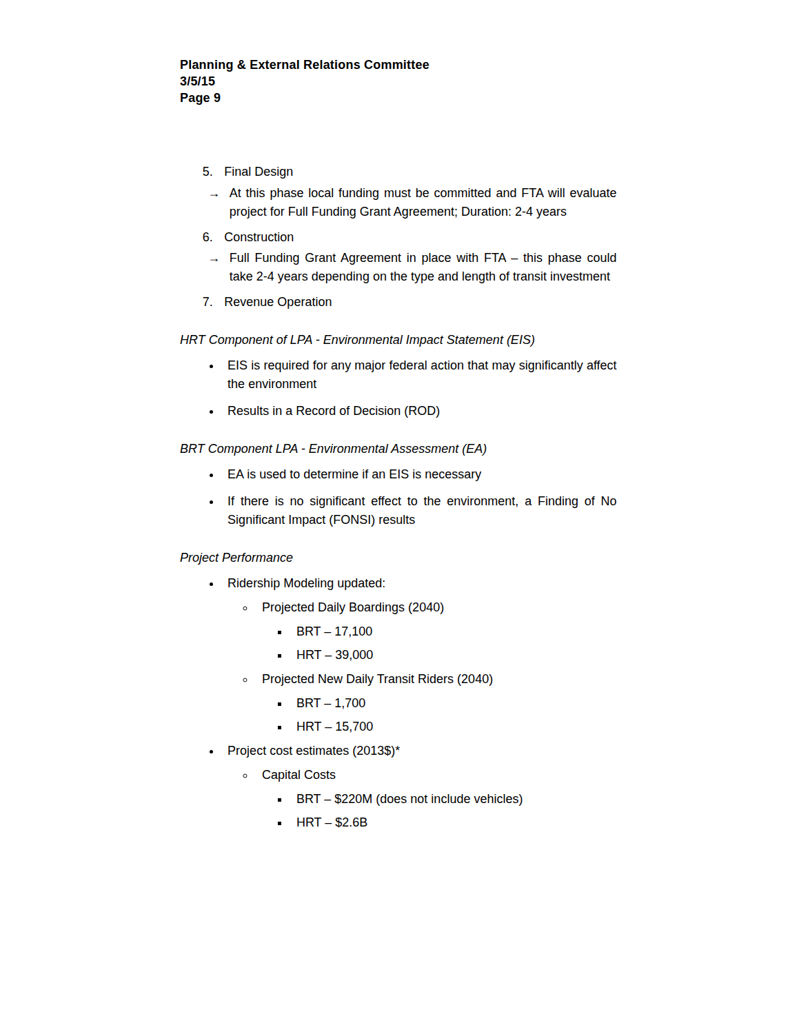Planning & External Relations Committee
3/5/15
Page 9
Final Design
→ At this phase local funding must be committed and FTA will evaluate project for Full Funding Grant Agreement; Duration: 2-4 years
Construction
→ Full Funding Grant Agreement in place with FTA – this phase could take 2-4 years depending on the type and length of transit investment
Revenue Operation
HRT Component of LPA - Environmental Impact Statement (EIS)
EIS is required for any major federal action that may significantly affect the environment
Results in a Record of Decision (ROD)
BRT Component LPA - Environmental Assessment (EA)
EA is used to determine if an EIS is necessary
If there is no significant effect to the environment, a Finding of No Significant Impact (FONSI) results
Project Performance
Ridership Modeling updated:
Projected Daily Boardings (2040)
BRT – 17,100
HRT – 39,000
Projected New Daily Transit Riders (2040)
BRT – 1,700
HRT – 15,700
Project cost estimates (2013$)*
Capital Costs
BRT – $220M (does not include vehicles)
HRT – $2.6B